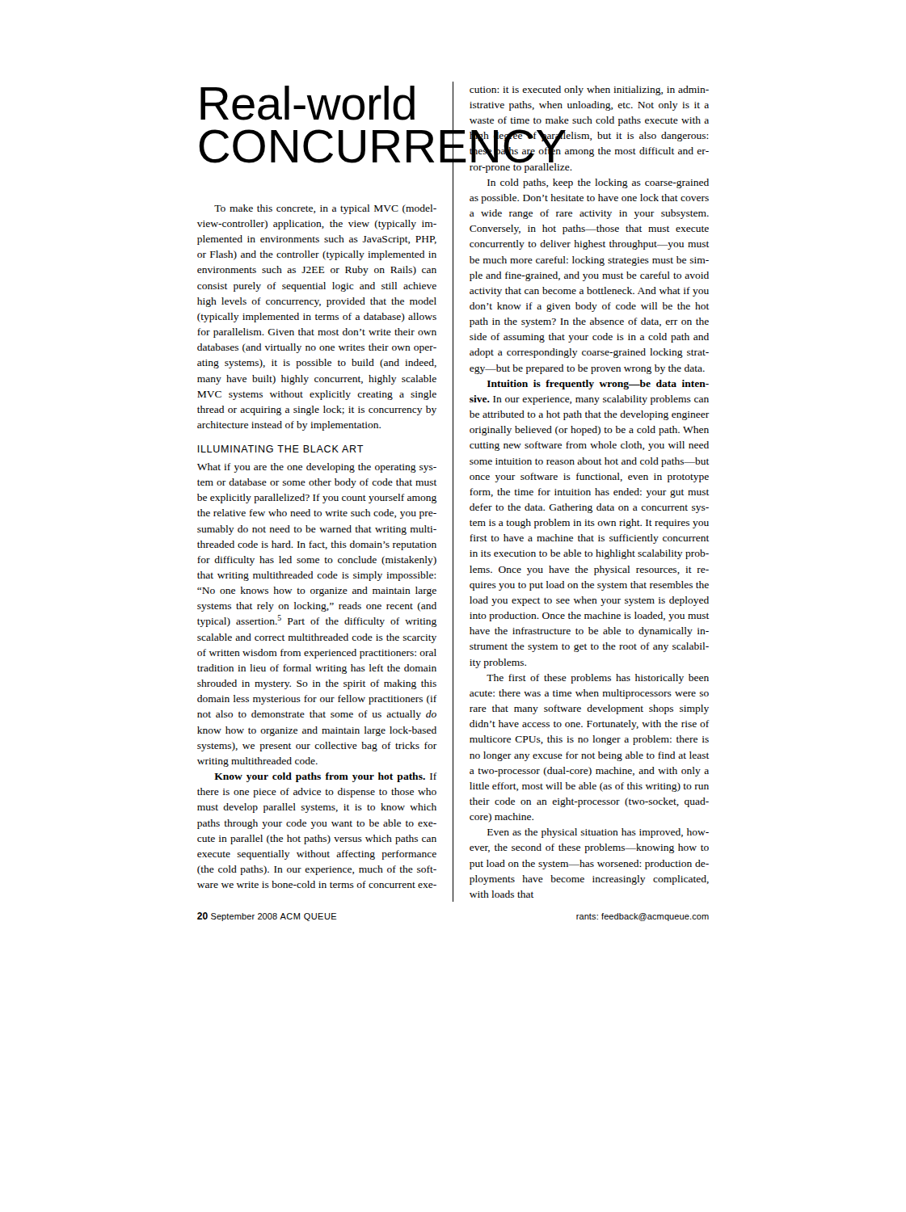Real-worldConcurrency
To make this concrete, in a typical MVC (model-view-controller) application, the view (typically implemented in environments such as JavaScript, PHP, or Flash) and the controller (typically implemented in environments such as J2EE or Ruby on Rails) can consist purely of sequential logic and still achieve high levels of concurrency, provided that the model (typically implemented in terms of a database) allows for parallelism. Given that most don’t write their own databases (and virtually no one writes their own operating systems), it is possible to build (and indeed, many have built) highly concurrent, highly scalable MVC systems without explicitly creating a single thread or acquiring a single lock; it is concurrency by architecture instead of by implementation.
Illuminating the Black Art
What if you are the one developing the operating system or database or some other body of code that must be explicitly parallelized? If you count yourself among the relative few who need to write such code, you presumably do not need to be warned that writing multithreaded code is hard. In fact, this domain’s reputation for difficulty has led some to conclude (mistakenly) that writing multithreaded code is simply impossible: “No one knows how to organize and maintain large systems that rely on locking,” reads one recent (and typical) assertion.5 Part of the difficulty of writing scalable and correct multithreaded code is the scarcity of written wisdom from experienced practitioners: oral tradition in lieu of formal writing has left the domain shrouded in mystery. So in the spirit of making this domain less mysterious for our fellow practitioners (if not also to demonstrate that some of us actually do know how to organize and maintain large lock-based systems), we present our collective bag of tricks for writing multithreaded code.
Know your cold paths from your hot paths. If there is one piece of advice to dispense to those who must develop parallel systems, it is to know which paths through your code you want to be able to execute in parallel (the hot paths) versus which paths can execute sequentially without affecting performance (the cold paths). In our experience, much of the software we write is bone-cold in terms of concurrent execution: it is executed only when initializing, in administrative paths, when unloading, etc. Not only is it a waste of time to make such cold paths execute with a high degree of parallelism, but it is also dangerous: these paths are often among the most difficult and error-prone to parallelize.
In cold paths, keep the locking as coarse-grained as possible. Don’t hesitate to have one lock that covers a wide range of rare activity in your subsystem. Conversely, in hot paths—those that must execute concurrently to deliver highest throughput—you must be much more careful: locking strategies must be simple and fine-grained, and you must be careful to avoid activity that can become a bottleneck. And what if you don’t know if a given body of code will be the hot path in the system? In the absence of data, err on the side of assuming that your code is in a cold path and adopt a correspondingly coarse-grained locking strategy—but be prepared to be proven wrong by the data.
Intuition is frequently wrong—be data intensive. In our experience, many scalability problems can be attributed to a hot path that the developing engineer originally believed (or hoped) to be a cold path. When cutting new software from whole cloth, you will need some intuition to reason about hot and cold paths—but once your software is functional, even in prototype form, the time for intuition has ended: your gut must defer to the data. Gathering data on a concurrent system is a tough problem in its own right. It requires you first to have a machine that is sufficiently concurrent in its execution to be able to highlight scalability problems. Once you have the physical resources, it requires you to put load on the system that resembles the load you expect to see when your system is deployed into production. Once the machine is loaded, you must have the infrastructure to be able to dynamically instrument the system to get to the root of any scalability problems.
The first of these problems has historically been acute: there was a time when multiprocessors were so rare that many software development shops simply didn’t have access to one. Fortunately, with the rise of multicore CPUs, this is no longer a problem: there is no longer any excuse for not being able to find at least a two-processor (dual-core) machine, and with only a little effort, most will be able (as of this writing) to run their code on an eight-processor (two-socket, quad-core) machine.
Even as the physical situation has improved, however, the second of these problems—knowing how to put load on the system—has worsened: production deployments have become increasingly complicated, with loads that
20 September 2008 ACM QUEUE
rants: feedback@acmqueue.com